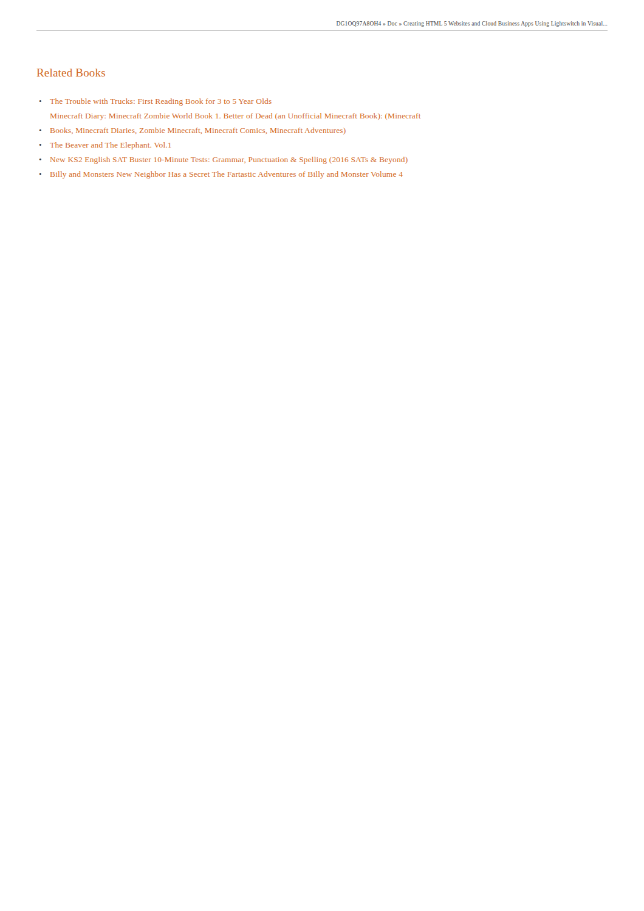DG1OQ97A8OH4 » Doc » Creating HTML 5 Websites and Cloud Business Apps Using Lightswitch in Visual...
Related Books
The Trouble with Trucks: First Reading Book for 3 to 5 Year Olds
Minecraft Diary: Minecraft Zombie World Book 1. Better of Dead (an Unofficial Minecraft Book): (Minecraft
Books, Minecraft Diaries, Zombie Minecraft, Minecraft Comics, Minecraft Adventures)
The Beaver and The Elephant. Vol.1
New KS2 English SAT Buster 10-Minute Tests: Grammar, Punctuation & Spelling (2016 SATs & Beyond)
Billy and Monsters New Neighbor Has a Secret The Fartastic Adventures of Billy and Monster Volume 4